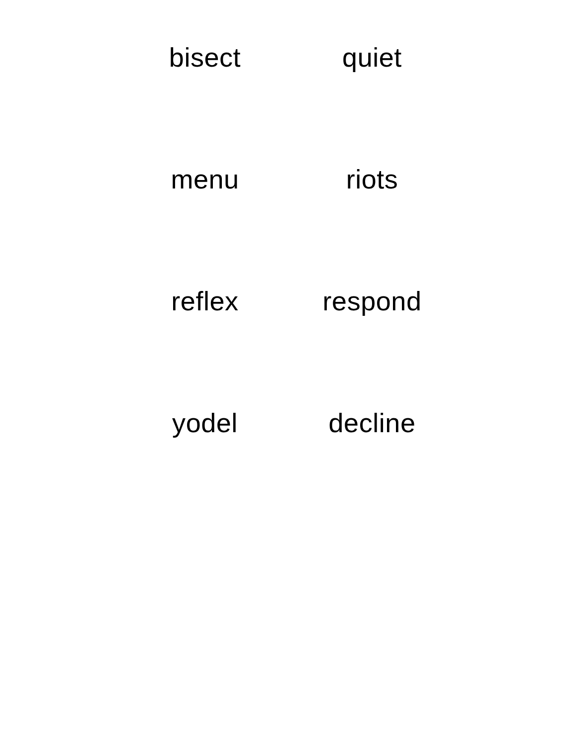| bisect | quiet |
| menu | riots |
| reflex | respond |
| yodel | decline |